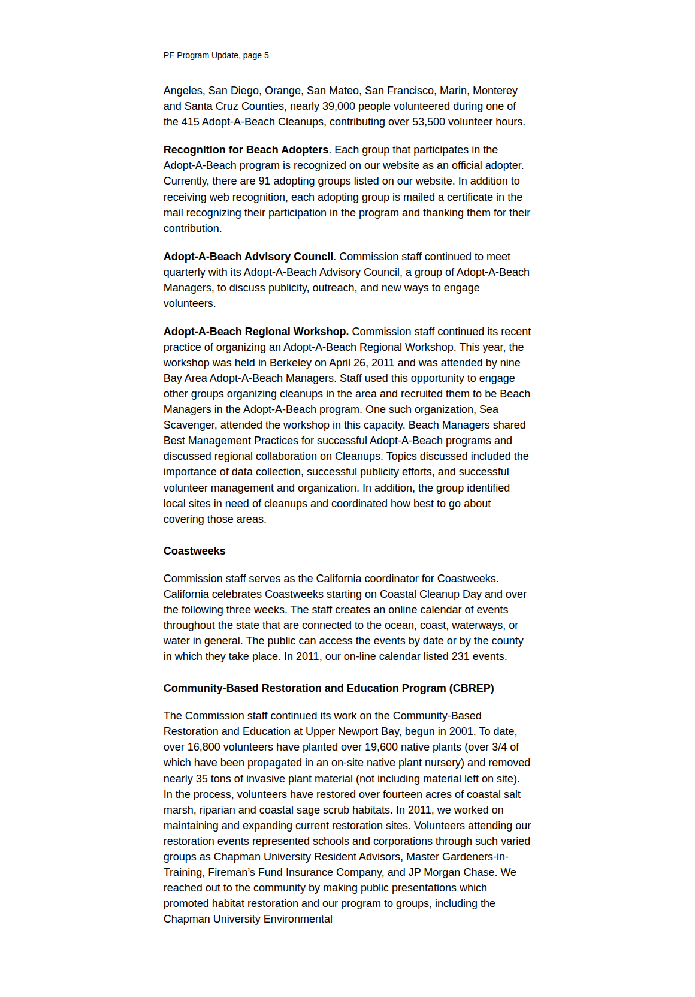PE Program Update, page 5
Angeles, San Diego, Orange, San Mateo, San Francisco, Marin, Monterey and Santa Cruz Counties, nearly 39,000 people volunteered during one of the 415 Adopt-A-Beach Cleanups, contributing over 53,500 volunteer hours.
Recognition for Beach Adopters. Each group that participates in the Adopt-A-Beach program is recognized on our website as an official adopter. Currently, there are 91 adopting groups listed on our website. In addition to receiving web recognition, each adopting group is mailed a certificate in the mail recognizing their participation in the program and thanking them for their contribution.
Adopt-A-Beach Advisory Council. Commission staff continued to meet quarterly with its Adopt-A-Beach Advisory Council, a group of Adopt-A-Beach Managers, to discuss publicity, outreach, and new ways to engage volunteers.
Adopt-A-Beach Regional Workshop. Commission staff continued its recent practice of organizing an Adopt-A-Beach Regional Workshop. This year, the workshop was held in Berkeley on April 26, 2011 and was attended by nine Bay Area Adopt-A-Beach Managers. Staff used this opportunity to engage other groups organizing cleanups in the area and recruited them to be Beach Managers in the Adopt-A-Beach program. One such organization, Sea Scavenger, attended the workshop in this capacity. Beach Managers shared Best Management Practices for successful Adopt-A-Beach programs and discussed regional collaboration on Cleanups. Topics discussed included the importance of data collection, successful publicity efforts, and successful volunteer management and organization. In addition, the group identified local sites in need of cleanups and coordinated how best to go about covering those areas.
Coastweeks
Commission staff serves as the California coordinator for Coastweeks. California celebrates Coastweeks starting on Coastal Cleanup Day and over the following three weeks. The staff creates an online calendar of events throughout the state that are connected to the ocean, coast, waterways, or water in general. The public can access the events by date or by the county in which they take place. In 2011, our on-line calendar listed 231 events.
Community-Based Restoration and Education Program (CBREP)
The Commission staff continued its work on the Community-Based Restoration and Education at Upper Newport Bay, begun in 2001. To date, over 16,800 volunteers have planted over 19,600 native plants (over 3/4 of which have been propagated in an on-site native plant nursery) and removed nearly 35 tons of invasive plant material (not including material left on site). In the process, volunteers have restored over fourteen acres of coastal salt marsh, riparian and coastal sage scrub habitats. In 2011, we worked on maintaining and expanding current restoration sites. Volunteers attending our restoration events represented schools and corporations through such varied groups as Chapman University Resident Advisors, Master Gardeners-in-Training, Fireman’s Fund Insurance Company, and JP Morgan Chase. We reached out to the community by making public presentations which promoted habitat restoration and our program to groups, including the Chapman University Environmental